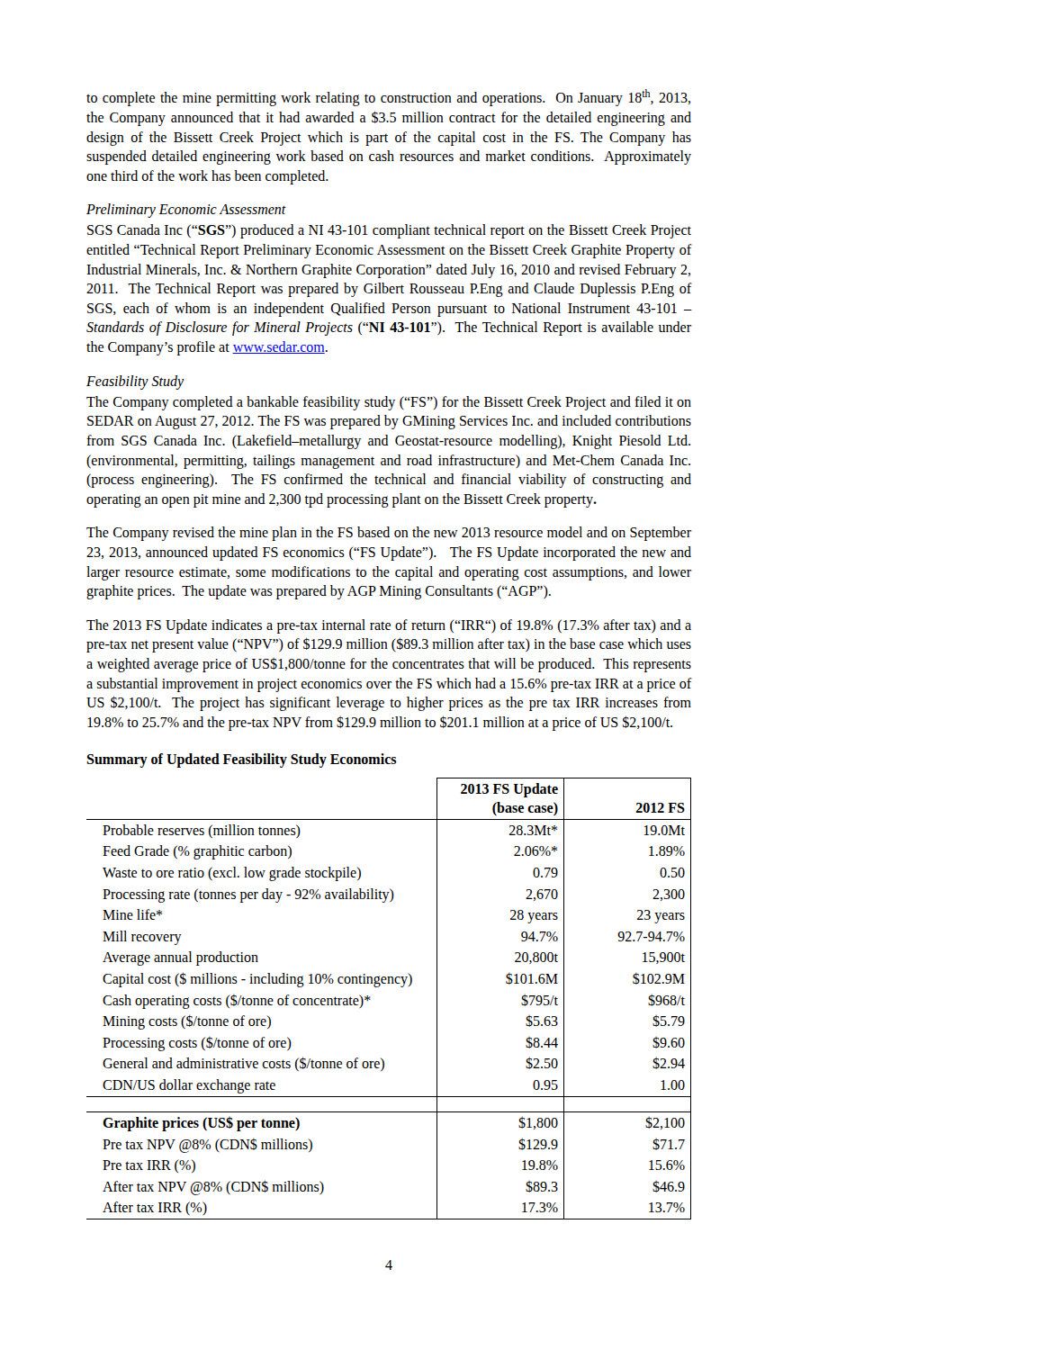to complete the mine permitting work relating to construction and operations. On January 18th, 2013, the Company announced that it had awarded a $3.5 million contract for the detailed engineering and design of the Bissett Creek Project which is part of the capital cost in the FS. The Company has suspended detailed engineering work based on cash resources and market conditions. Approximately one third of the work has been completed.
Preliminary Economic Assessment
SGS Canada Inc (“SGS”) produced a NI 43-101 compliant technical report on the Bissett Creek Project entitled “Technical Report Preliminary Economic Assessment on the Bissett Creek Graphite Property of Industrial Minerals, Inc. & Northern Graphite Corporation” dated July 16, 2010 and revised February 2, 2011. The Technical Report was prepared by Gilbert Rousseau P.Eng and Claude Duplessis P.Eng of SGS, each of whom is an independent Qualified Person pursuant to National Instrument 43-101 – Standards of Disclosure for Mineral Projects (“NI 43-101”). The Technical Report is available under the Company’s profile at www.sedar.com.
Feasibility Study
The Company completed a bankable feasibility study (“FS”) for the Bissett Creek Project and filed it on SEDAR on August 27, 2012. The FS was prepared by GMining Services Inc. and included contributions from SGS Canada Inc. (Lakefield–metallurgy and Geostat-resource modelling), Knight Piesold Ltd. (environmental, permitting, tailings management and road infrastructure) and Met-Chem Canada Inc. (process engineering). The FS confirmed the technical and financial viability of constructing and operating an open pit mine and 2,300 tpd processing plant on the Bissett Creek property.
The Company revised the mine plan in the FS based on the new 2013 resource model and on September 23, 2013, announced updated FS economics (“FS Update”). The FS Update incorporated the new and larger resource estimate, some modifications to the capital and operating cost assumptions, and lower graphite prices. The update was prepared by AGP Mining Consultants (“AGP”).
The 2013 FS Update indicates a pre-tax internal rate of return (“IRR“) of 19.8% (17.3% after tax) and a pre-tax net present value (“NPV”) of $129.9 million ($89.3 million after tax) in the base case which uses a weighted average price of US$1,800/tonne for the concentrates that will be produced. This represents a substantial improvement in project economics over the FS which had a 15.6% pre-tax IRR at a price of US $2,100/t. The project has significant leverage to higher prices as the pre tax IRR increases from 19.8% to 25.7% and the pre-tax NPV from $129.9 million to $201.1 million at a price of US $2,100/t.
Summary of Updated Feasibility Study Economics
| | 2013 FS Update (base case) | 2012 FS |
| Probable reserves (million tonnes) | 28.3Mt* | 19.0Mt |
| Feed Grade (% graphitic carbon) | 2.06%* | 1.89% |
| Waste to ore ratio (excl. low grade stockpile) | 0.79 | 0.50 |
| Processing rate (tonnes per day - 92% availability) | 2,670 | 2,300 |
| Mine life* | 28 years | 23 years |
| Mill recovery | 94.7% | 92.7-94.7% |
| Average annual production | 20,800t | 15,900t |
| Capital cost ($ millions - including 10% contingency) | $101.6M | $102.9M |
| Cash operating costs ($/tonne of concentrate)* | $795/t | $968/t |
| Mining costs ($/tonne of ore) | $5.63 | $5.79 |
| Processing costs ($/tonne of ore) | $8.44 | $9.60 |
| General and administrative costs ($/tonne of ore) | $2.50 | $2.94 |
| CDN/US dollar exchange rate | 0.95 | 1.00 |
| Graphite prices (US$ per tonne) | $1,800 | $2,100 |
| Pre tax NPV @8% (CDN$ millions) | $129.9 | $71.7 |
| Pre tax IRR (%) | 19.8% | 15.6% |
| After tax NPV @8% (CDN$ millions) | $89.3 | $46.9 |
| After tax IRR (%) | 17.3% | 13.7% |
4